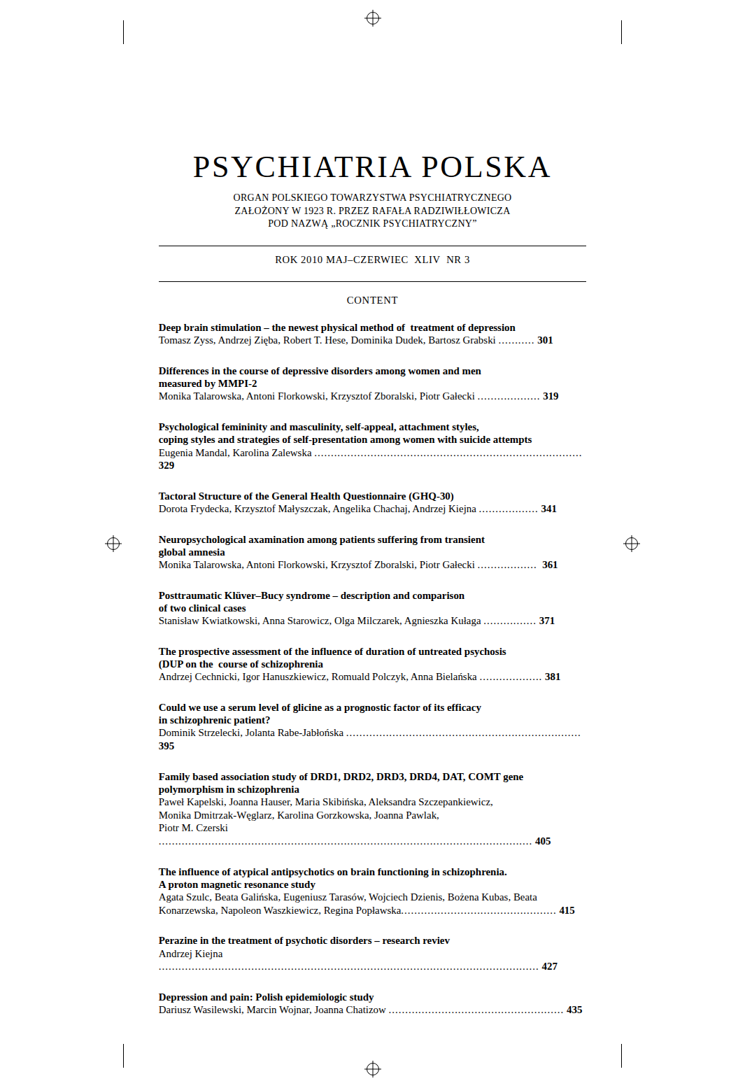PSYCHIATRIA POLSKA
ORGAN POLSKIEGO TOWARZYSTWA PSYCHIATRYCZNEGO
ZAŁOŻONY W 1923 R. PRZEZ RAFAŁA RADZIWIŁŁOWICZA
POD NAZWĄ „ROCZNIK PSYCHIATRYCZNY”
ROK 2010 MAJ–CZERWIEC XLIV NR 3
CONTENT
Deep brain stimulation – the newest physical method of treatment of depression
Tomasz Zyss, Andrzej Zięba, Robert T. Hese, Dominika Dudek, Bartosz Grabski ........... 301
Differences in the course of depressive disorders among women and men
measured by MMPI-2
Monika Talarowska, Antoni Florkowski, Krzysztof Zboralski, Piotr Gałecki ................... 319
Psychological femininity and masculinity, self-appeal, attachment styles,
coping styles and strategies of self-presentation among women with suicide attempts
Eugenia Mandal, Karolina Zalewska ................................................................................. 329
Tactoral Structure of the General Health Questionnaire (GHQ-30)
Dorota Frydecka, Krzysztof Małyszczak, Angelika Chachaj, Andrzej Kiejna .................. 341
Neuropsychological axamination among patients suffering from transient
global amnesia
Monika Talarowska, Antoni Florkowski, Krzysztof Zboralski, Piotr Gałecki .................. 361
Posttraumatic Klüver–Bucy syndrome – description and comparison
of two clinical cases
Stanisław Kwiatkowski, Anna Starowicz, Olga Milczarek, Agnieszka Kułaga ................ 371
The prospective assessment of the influence of duration of untreated psychosis
(DUP on the course of schizophrenia
Andrzej Cechnicki, Igor Hanuszkiewicz, Romuald Polczyk, Anna Bielańska ................... 381
Could we use a serum level of glicine as a prognostic factor of its efficacy
in schizophrenic patient?
Dominik Strzelecki, Jolanta Rabe-Jabłońska ....................................................................... 395
Family based association study of DRD1, DRD2, DRD3, DRD4, DAT, COMT gene
polymorphism in schizophrenia
Paweł Kapelski, Joanna Hauser, Maria Skibińska, Aleksandra Szczepankiewicz, Monika Dmitrzak-Węglarz, Karolina Gorzkowska, Joanna Pawlak, Piotr M. Czerski ................................................................................................................. 405
The influence of atypical antipsychotics on brain functioning in schizophrenia.
A proton magnetic resonance study
Agata Szulc, Beata Galińska, Eugeniusz Tarasów, Wojciech Dzienis, Bożena Kubas, Beata Konarzewska, Napoleon Waszkiewicz, Regina Popławska............................................... 415
Perazine in the treatment of psychotic disorders – research reviev
Andrzej Kiejna ................................................................................................................... 427
Depression and pain: Polish epidemiologic study
Dariusz Wasilewski, Marcin Wojnar, Joanna Chatizow ..................................................... 435